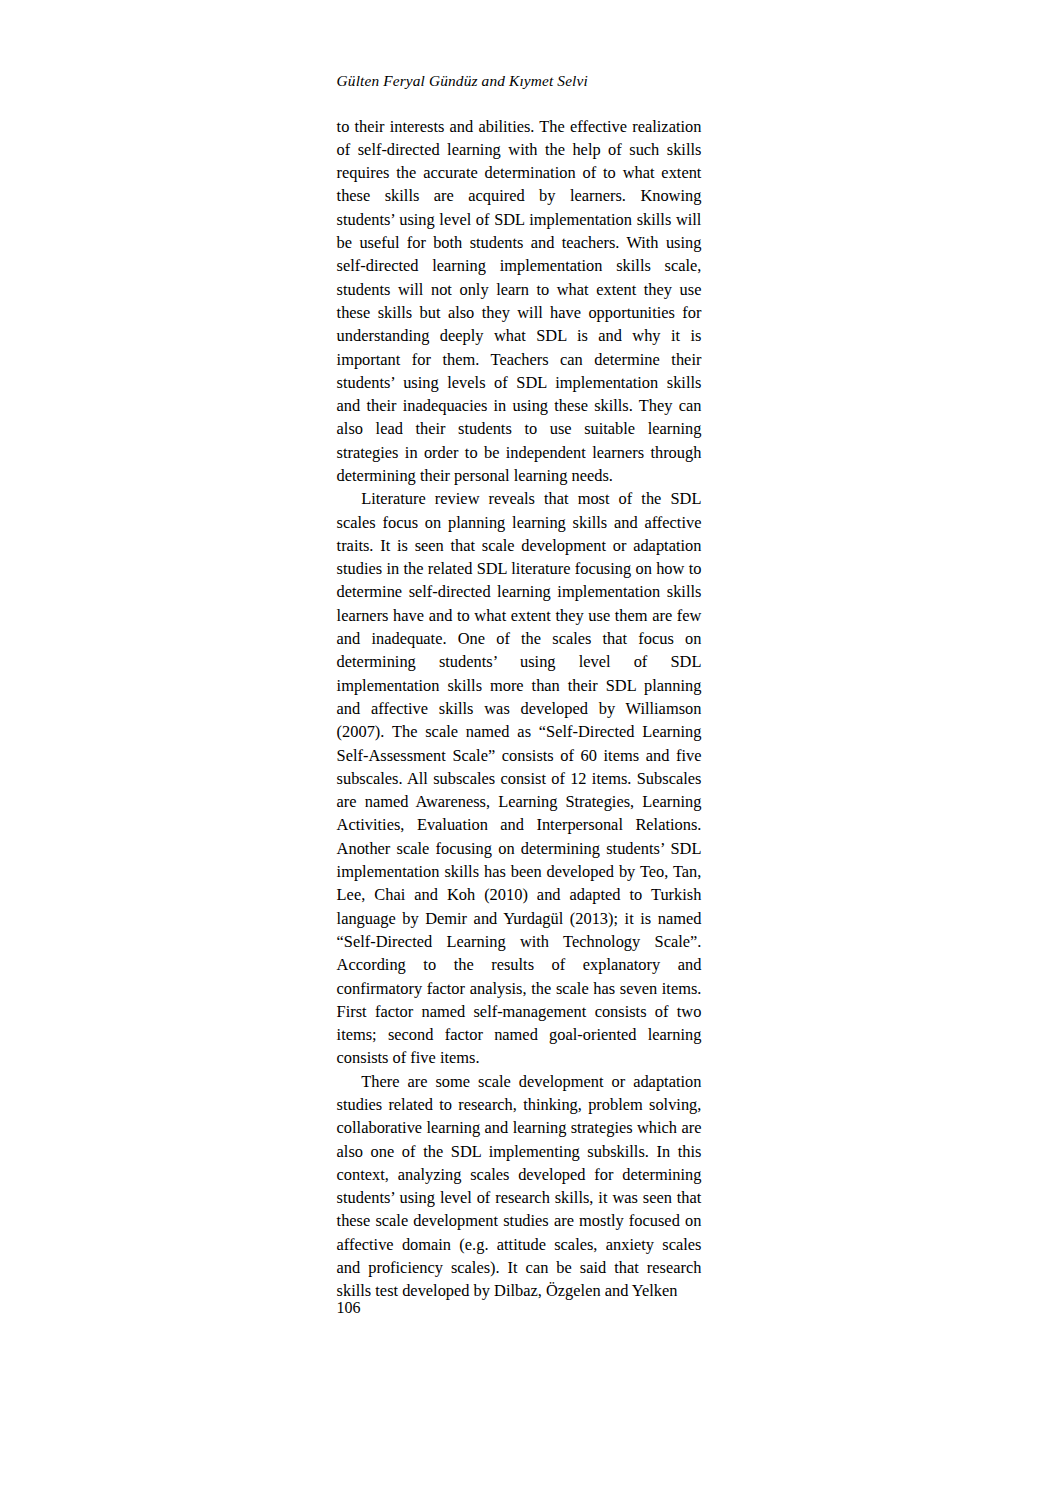Gülten Feryal Gündüz and Kıymet Selvi
to their interests and abilities. The effective realization of self-directed learning with the help of such skills requires the accurate determination of to what extent these skills are acquired by learners. Knowing students’ using level of SDL implementation skills will be useful for both students and teachers. With using self-directed learning implementation skills scale, students will not only learn to what extent they use these skills but also they will have opportunities for understanding deeply what SDL is and why it is important for them. Teachers can determine their students’ using levels of SDL implementation skills and their inadequacies in using these skills. They can also lead their students to use suitable learning strategies in order to be independent learners through determining their personal learning needs.
Literature review reveals that most of the SDL scales focus on planning learning skills and affective traits. It is seen that scale development or adaptation studies in the related SDL literature focusing on how to determine self-directed learning implementation skills learners have and to what extent they use them are few and inadequate. One of the scales that focus on determining students’ using level of SDL implementation skills more than their SDL planning and affective skills was developed by Williamson (2007). The scale named as “Self-Directed Learning Self-Assessment Scale” consists of 60 items and five subscales. All subscales consist of 12 items. Subscales are named Awareness, Learning Strategies, Learning Activities, Evaluation and Interpersonal Relations. Another scale focusing on determining students’ SDL implementation skills has been developed by Teo, Tan, Lee, Chai and Koh (2010) and adapted to Turkish language by Demir and Yurdagül (2013); it is named “Self-Directed Learning with Technology Scale”. According to the results of explanatory and confirmatory factor analysis, the scale has seven items. First factor named self-management consists of two items; second factor named goal-oriented learning consists of five items.
There are some scale development or adaptation studies related to research, thinking, problem solving, collaborative learning and learning strategies which are also one of the SDL implementing subskills. In this context, analyzing scales developed for determining students’ using level of research skills, it was seen that these scale development studies are mostly focused on affective domain (e.g. attitude scales, anxiety scales and proficiency scales). It can be said that research skills test developed by Dilbaz, Özgelen and Yelken
106